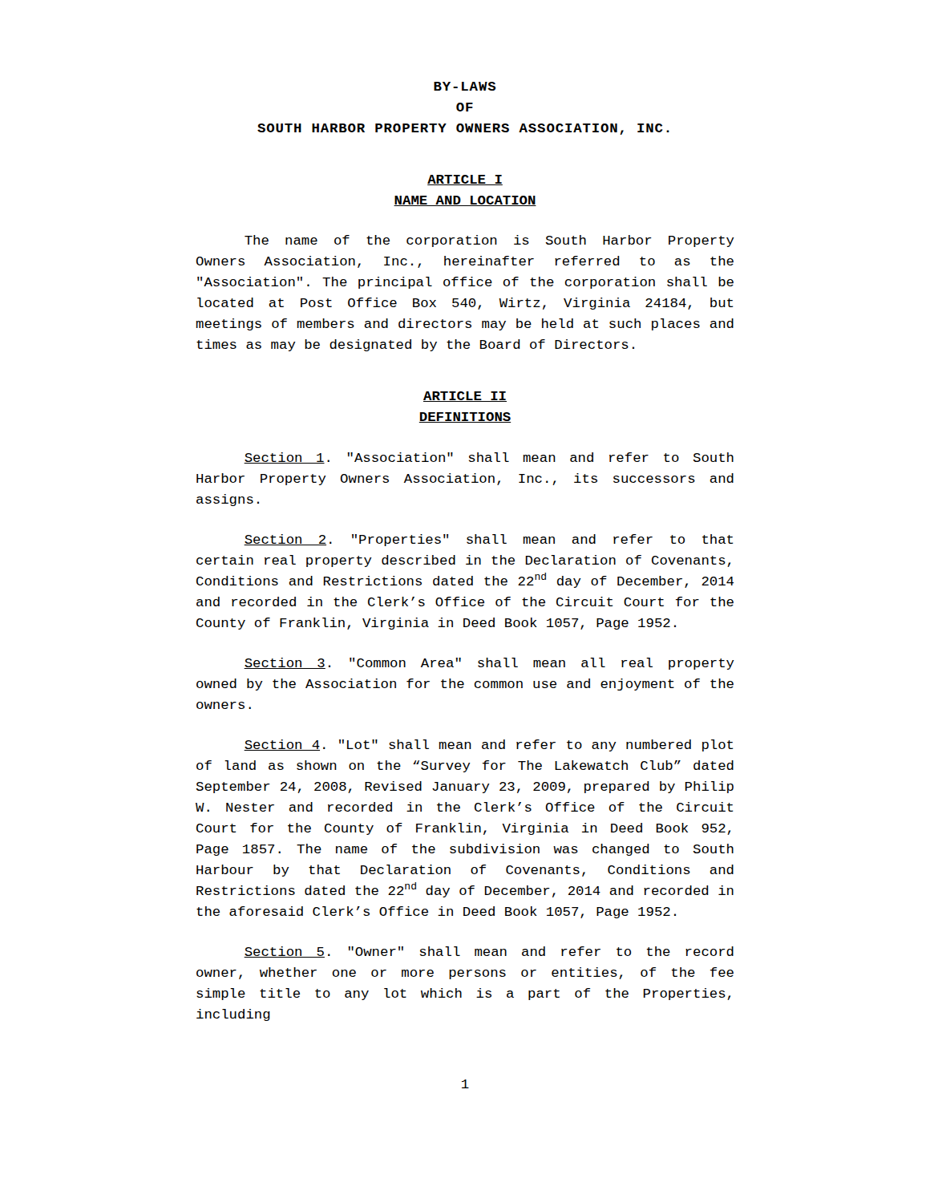BY-LAWS OF SOUTH HARBOR PROPERTY OWNERS ASSOCIATION, INC.
ARTICLE I NAME AND LOCATION
The name of the corporation is South Harbor Property Owners Association, Inc., hereinafter referred to as the "Association". The principal office of the corporation shall be located at Post Office Box 540, Wirtz, Virginia 24184, but meetings of members and directors may be held at such places and times as may be designated by the Board of Directors.
ARTICLE II DEFINITIONS
Section 1. "Association" shall mean and refer to South Harbor Property Owners Association, Inc., its successors and assigns.
Section 2. "Properties" shall mean and refer to that certain real property described in the Declaration of Covenants, Conditions and Restrictions dated the 22nd day of December, 2014 and recorded in the Clerk’s Office of the Circuit Court for the County of Franklin, Virginia in Deed Book 1057, Page 1952.
Section 3. "Common Area" shall mean all real property owned by the Association for the common use and enjoyment of the owners.
Section 4. "Lot" shall mean and refer to any numbered plot of land as shown on the “Survey for The Lakewatch Club” dated September 24, 2008, Revised January 23, 2009, prepared by Philip W. Nester and recorded in the Clerk’s Office of the Circuit Court for the County of Franklin, Virginia in Deed Book 952, Page 1857. The name of the subdivision was changed to South Harbour by that Declaration of Covenants, Conditions and Restrictions dated the 22nd day of December, 2014 and recorded in the aforesaid Clerk’s Office in Deed Book 1057, Page 1952.
Section 5. "Owner" shall mean and refer to the record owner, whether one or more persons or entities, of the fee simple title to any lot which is a part of the Properties, including
1